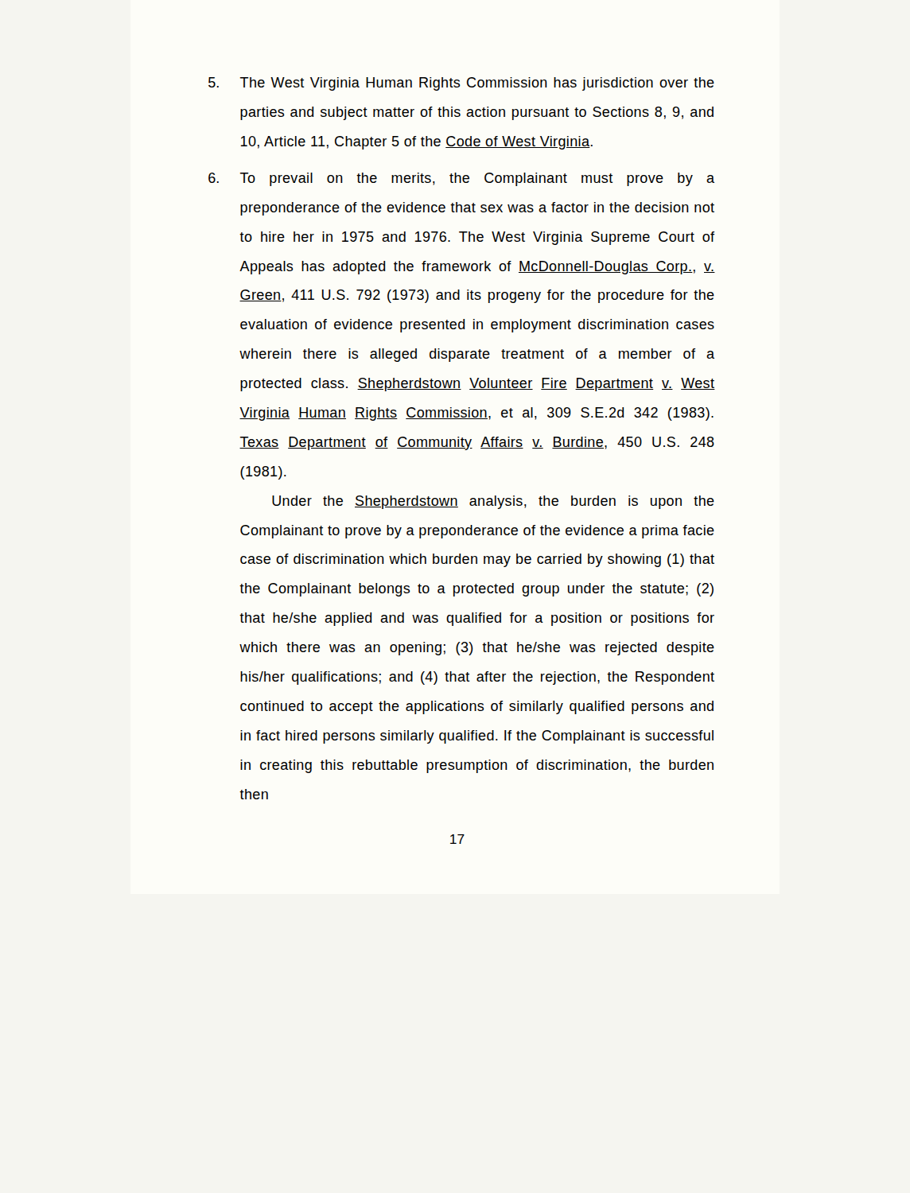5.
The West Virginia Human Rights Commission has jurisdiction over the parties and subject matter of this action pursuant to Sections 8, 9, and 10, Article 11, Chapter 5 of the Code of West Virginia.
6.
To prevail on the merits, the Complainant must prove by a preponderance of the evidence that sex was a factor in the decision not to hire her in 1975 and 1976. The West Virginia Supreme Court of Appeals has adopted the framework of McDonnell-Douglas Corp., v. Green, 411 U.S. 792 (1973) and its progeny for the procedure for the evaluation of evidence presented in employment discrimination cases wherein there is alleged disparate treatment of a member of a protected class. Shepherdstown Volunteer Fire Department v. West Virginia Human Rights Commission, et al, 309 S.E.2d 342 (1983). Texas Department of Community Affairs v. Burdine, 450 U.S. 248 (1981).
Under the Shepherdstown analysis, the burden is upon the Complainant to prove by a preponderance of the evidence a prima facie case of discrimination which burden may be carried by showing (1) that the Complainant belongs to a protected group under the statute; (2) that he/she applied and was qualified for a position or positions for which there was an opening; (3) that he/she was rejected despite his/her qualifications; and (4) that after the rejection, the Respondent continued to accept the applications of similarly qualified persons and in fact hired persons similarly qualified. If the Complainant is successful in creating this rebuttable presumption of discrimination, the burden then
17